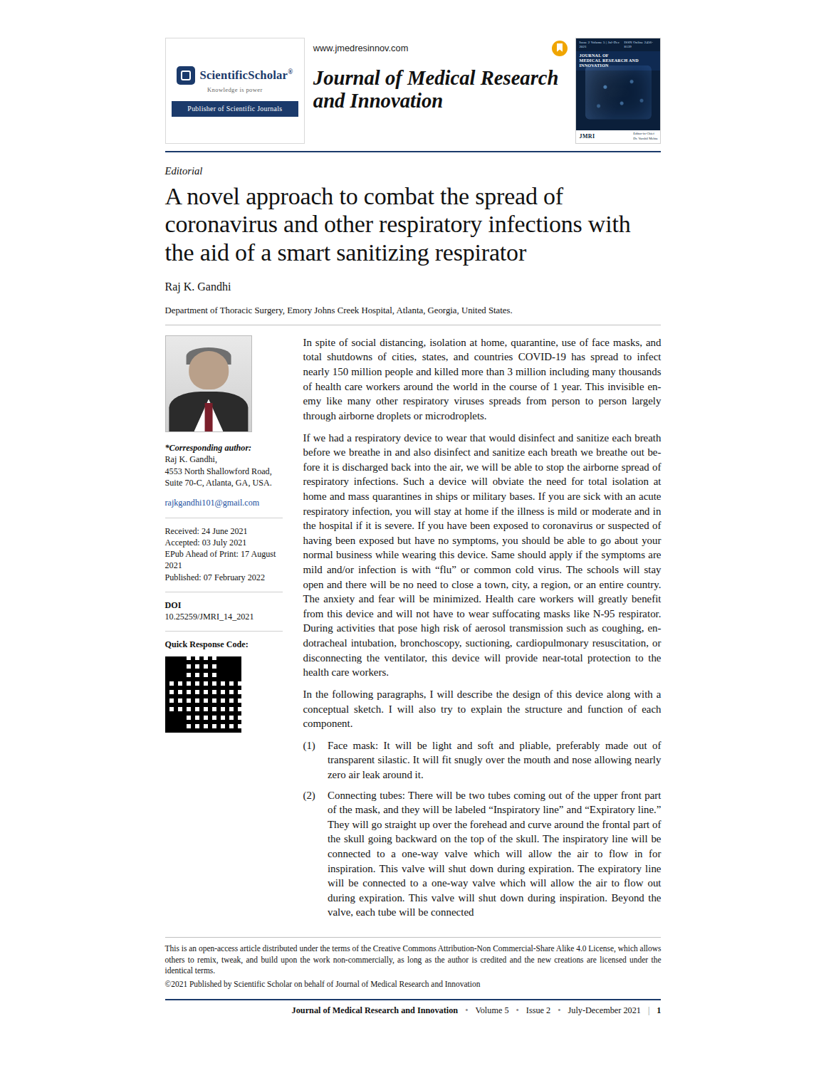ScientificScholar®
Knowledge is power
Publisher of Scientific Journals
www.jmedresinnov.com
Journal of Medical Research and Innovation
Issue 2 Volume 5 | Jul-Dec 2021 ISSN Online 2456-8139
JOURNAL OF
MEDICAL RESEARCH AND
INNOVATION
JMRI Editor-in-Chief
Dr. Varshil Mehta
Editorial
A novel approach to combat the spread of coronavirus and other respiratory infections with the aid of a smart sanitizing respirator
Raj K. Gandhi
Department of Thoracic Surgery, Emory Johns Creek Hospital, Atlanta, Georgia, United States.
*Corresponding author:
Raj K. Gandhi,
4553 North Shallowford Road,
Suite 70-C, Atlanta, GA, USA.
rajkgandhi101@gmail.com
Received: 24 June 2021
Accepted: 03 July 2021
EPub Ahead of Print: 17 August 2021
Published: 07 February 2022
DOI
10.25259/JMRI_14_2021
Quick Response Code:
In spite of social distancing, isolation at home, quarantine, use of face masks, and total shutdowns of cities, states, and countries COVID-19 has spread to infect nearly 150 million people and killed more than 3 million including many thousands of health care workers around the world in the course of 1 year. This invisible enemy like many other respiratory viruses spreads from person to person largely through airborne droplets or microdroplets.
If we had a respiratory device to wear that would disinfect and sanitize each breath before we breathe in and also disinfect and sanitize each breath we breathe out before it is discharged back into the air, we will be able to stop the airborne spread of respiratory infections. Such a device will obviate the need for total isolation at home and mass quarantines in ships or military bases. If you are sick with an acute respiratory infection, you will stay at home if the illness is mild or moderate and in the hospital if it is severe. If you have been exposed to coronavirus or suspected of having been exposed but have no symptoms, you should be able to go about your normal business while wearing this device. Same should apply if the symptoms are mild and/or infection is with “flu” or common cold virus. The schools will stay open and there will be no need to close a town, city, a region, or an entire country. The anxiety and fear will be minimized. Health care workers will greatly benefit from this device and will not have to wear suffocating masks like N-95 respirator. During activities that pose high risk of aerosol transmission such as coughing, endotracheal intubation, bronchoscopy, suctioning, cardiopulmonary resuscitation, or disconnecting the ventilator, this device will provide near-total protection to the health care workers.
In the following paragraphs, I will describe the design of this device along with a conceptual sketch. I will also try to explain the structure and function of each component.
(1) Face mask: It will be light and soft and pliable, preferably made out of transparent silastic. It will fit snugly over the mouth and nose allowing nearly zero air leak around it.
(2) Connecting tubes: There will be two tubes coming out of the upper front part of the mask, and they will be labeled “Inspiratory line” and “Expiratory line.” They will go straight up over the forehead and curve around the frontal part of the skull going backward on the top of the skull. The inspiratory line will be connected to a one-way valve which will allow the air to flow in for inspiration. This valve will shut down during expiration. The expiratory line will be connected to a one-way valve which will allow the air to flow out during expiration. This valve will shut down during inspiration. Beyond the valve, each tube will be connected
This is an open-access article distributed under the terms of the Creative Commons Attribution-Non Commercial-Share Alike 4.0 License, which allows others to remix, tweak, and build upon the work non-commercially, as long as the author is credited and the new creations are licensed under the identical terms.
©2021 Published by Scientific Scholar on behalf of Journal of Medical Research and Innovation
Journal of Medical Research and Innovation • Volume 5 • Issue 2 • July-December 2021 | 1